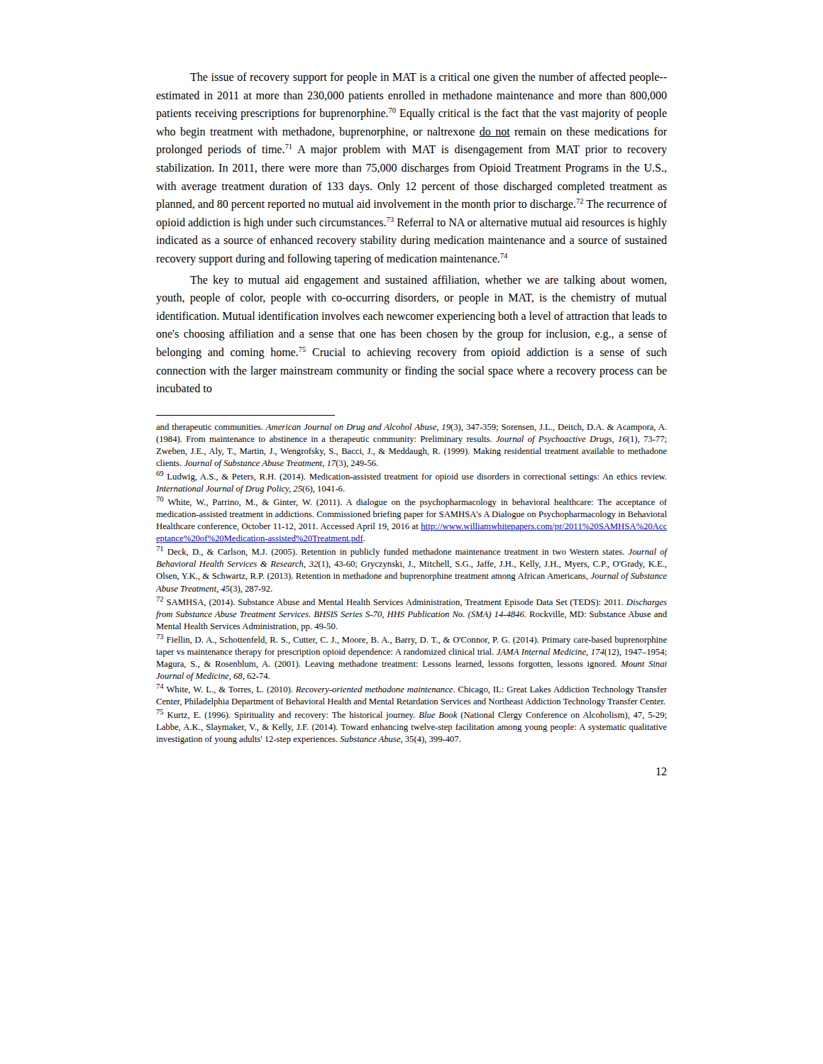The issue of recovery support for people in MAT is a critical one given the number of affected people--estimated in 2011 at more than 230,000 patients enrolled in methadone maintenance and more than 800,000 patients receiving prescriptions for buprenorphine.70 Equally critical is the fact that the vast majority of people who begin treatment with methadone, buprenorphine, or naltrexone do not remain on these medications for prolonged periods of time.71 A major problem with MAT is disengagement from MAT prior to recovery stabilization. In 2011, there were more than 75,000 discharges from Opioid Treatment Programs in the U.S., with average treatment duration of 133 days. Only 12 percent of those discharged completed treatment as planned, and 80 percent reported no mutual aid involvement in the month prior to discharge.72 The recurrence of opioid addiction is high under such circumstances.73 Referral to NA or alternative mutual aid resources is highly indicated as a source of enhanced recovery stability during medication maintenance and a source of sustained recovery support during and following tapering of medication maintenance.74
The key to mutual aid engagement and sustained affiliation, whether we are talking about women, youth, people of color, people with co-occurring disorders, or people in MAT, is the chemistry of mutual identification. Mutual identification involves each newcomer experiencing both a level of attraction that leads to one's choosing affiliation and a sense that one has been chosen by the group for inclusion, e.g., a sense of belonging and coming home.75 Crucial to achieving recovery from opioid addiction is a sense of such connection with the larger mainstream community or finding the social space where a recovery process can be incubated to
and therapeutic communities. American Journal on Drug and Alcohol Abuse, 19(3), 347-359; Sorensen, J.L., Deitch, D.A. & Acampora, A. (1984). From maintenance to abstinence in a therapeutic community: Preliminary results. Journal of Psychoactive Drugs, 16(1), 73-77; Zweben, J.E., Aly, T., Martin, J., Wengrofsky, S., Bacci, J., & Meddaugh, R. (1999). Making residential treatment available to methadone clients. Journal of Substance Abuse Treatment, 17(3), 249-56.
69 Ludwig, A.S., & Peters, R.H. (2014). Medication-assisted treatment for opioid use disorders in correctional settings: An ethics review. International Journal of Drug Policy, 25(6), 1041-6.
70 White, W., Parrino, M., & Ginter, W. (2011). A dialogue on the psychopharmacology in behavioral healthcare: The acceptance of medication-assisted treatment in addictions. Commissioned briefing paper for SAMHSA's A Dialogue on Psychopharmacology in Behavioral Healthcare conference, October 11-12, 2011. Accessed April 19, 2016 at http://www.williamwhitepapers.com/pr/2011%20SAMHSA%20Acceptance%20of%20Medication-assisted%20Treatment.pdf.
71 Deck, D., & Carlson, M.J. (2005). Retention in publicly funded methadone maintenance treatment in two Western states. Journal of Behavioral Health Services & Research, 32(1), 43-60; Gryczynski, J., Mitchell, S.G., Jaffe, J.H., Kelly, J.H., Myers, C.P., O'Grady, K.E., Olsen, Y.K., & Schwartz, R.P. (2013). Retention in methadone and buprenorphine treatment among African Americans, Journal of Substance Abuse Treatment, 45(3), 287-92.
72 SAMHSA, (2014). Substance Abuse and Mental Health Services Administration, Treatment Episode Data Set (TEDS): 2011. Discharges from Substance Abuse Treatment Services. BHSIS Series S-70, HHS Publication No. (SMA) 14-4846. Rockville, MD: Substance Abuse and Mental Health Services Administration, pp. 49-50.
73 Fiellin, D. A., Schottenfeld, R. S., Cutter, C. J., Moore, B. A., Barry, D. T., & O'Connor, P. G. (2014). Primary care-based buprenorphine taper vs maintenance therapy for prescription opioid dependence: A randomized clinical trial. JAMA Internal Medicine, 174(12), 1947–1954; Magura, S., & Rosenblum, A. (2001). Leaving methadone treatment: Lessons learned, lessons forgotten, lessons ignored. Mount Sinai Journal of Medicine, 68, 62-74.
74 White, W. L., & Torres, L. (2010). Recovery-oriented methadone maintenance. Chicago, IL: Great Lakes Addiction Technology Transfer Center, Philadelphia Department of Behavioral Health and Mental Retardation Services and Northeast Addiction Technology Transfer Center.
75 Kurtz, E. (1996). Spirituality and recovery: The historical journey. Blue Book (National Clergy Conference on Alcoholism), 47, 5-29; Labbe, A.K., Slaymaker, V., & Kelly, J.F. (2014). Toward enhancing twelve-step facilitation among young people: A systematic qualitative investigation of young adults' 12-step experiences. Substance Abuse, 35(4), 399-407.
12